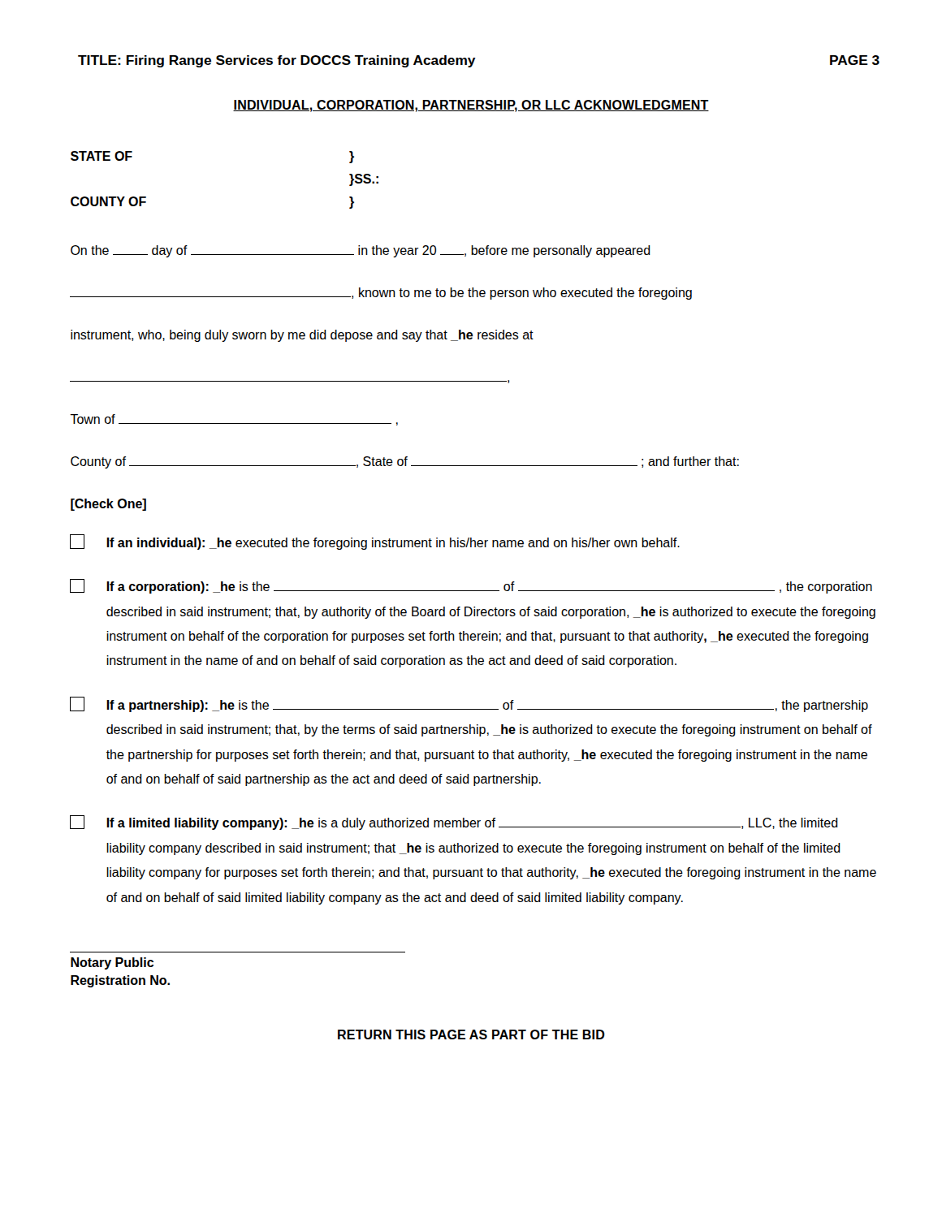TITLE: Firing Range Services for DOCCS Training Academy PAGE 3
INDIVIDUAL, CORPORATION, PARTNERSHIP, OR LLC ACKNOWLEDGMENT
| STATE OF | } | |
| | } | SS.: |
| COUNTY OF | } | |
On the day of in the year 20 , before me personally appeared
, known to me to be the person who executed the foregoing
instrument, who, being duly sworn by me did depose and say that _he resides at
,
Town of ,
County of , State of ; and further that:
[Check One]
If an individual): _he executed the foregoing instrument in his/her name and on his/her own behalf.
If a corporation): _he is the of , the corporation described in said instrument; that, by authority of the Board of Directors of said corporation, _he is authorized to execute the foregoing instrument on behalf of the corporation for purposes set forth therein; and that, pursuant to that authority, _he executed the foregoing instrument in the name of and on behalf of said corporation as the act and deed of said corporation.
If a partnership): _he is the of , the partnership described in said instrument; that, by the terms of said partnership, _he is authorized to execute the foregoing instrument on behalf of the partnership for purposes set forth therein; and that, pursuant to that authority, _he executed the foregoing instrument in the name of and on behalf of said partnership as the act and deed of said partnership.
If a limited liability company): _he is a duly authorized member of , LLC, the limited liability company described in said instrument; that _he is authorized to execute the foregoing instrument on behalf of the limited liability company for purposes set forth therein; and that, pursuant to that authority, _he executed the foregoing instrument in the name of and on behalf of said limited liability company as the act and deed of said limited liability company.
Notary Public
Registration No.
RETURN THIS PAGE AS PART OF THE BID